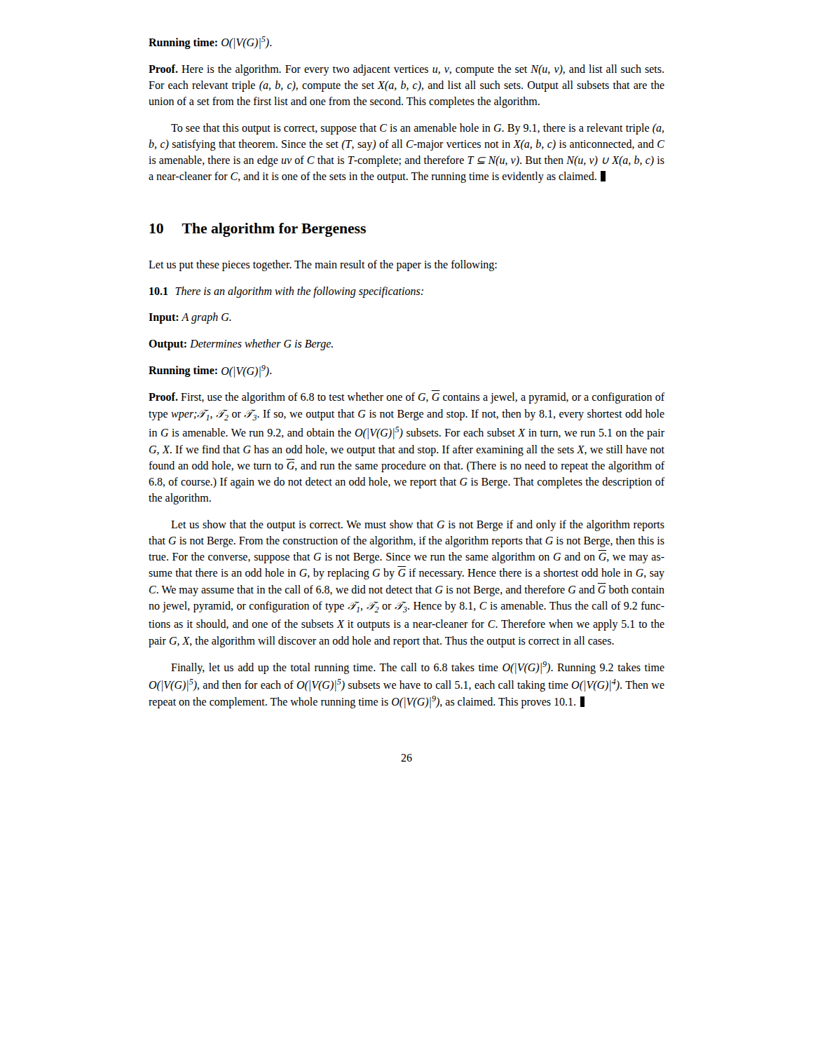Running time: O(|V(G)|5).
Proof. Here is the algorithm. For every two adjacent vertices u, v, compute the set N(u, v), and list all such sets. For each relevant triple (a, b, c), compute the set X(a, b, c), and list all such sets. Output all subsets that are the union of a set from the first list and one from the second. This completes the algorithm.
To see that this output is correct, suppose that C is an amenable hole in G. By 9.1, there is a relevant triple (a, b, c) satisfying that theorem. Since the set (T, say) of all C-major vertices not in X(a, b, c) is anticonnected, and C is amenable, there is an edge uv of C that is T-complete; and therefore T ⊆ N(u, v). But then N(u, v) ∪ X(a, b, c) is a near-cleaner for C, and it is one of the sets in the output. The running time is evidently as claimed.
10 The algorithm for Bergeness
Let us put these pieces together. The main result of the paper is the following:
10.1 There is an algorithm with the following specifications:
Input: A graph G.
Output: Determines whether G is Berge.
Running time: O(|V(G)|9).
Proof. First, use the algorithm of 6.8 to test whether one of G, G contains a jewel, a pyramid, or a configuration of type wper; 𝒯1, 𝒯2 or 𝒯3. If so, we output that G is not Berge and stop. If not, then by 8.1, every shortest odd hole in G is amenable. We run 9.2, and obtain the O(|V(G)|5) subsets. For each subset X in turn, we run 5.1 on the pair G, X. If we find that G has an odd hole, we output that and stop. If after examining all the sets X, we still have not found an odd hole, we turn to G, and run the same procedure on that. (There is no need to repeat the algorithm of 6.8, of course.) If again we do not detect an odd hole, we report that G is Berge. That completes the description of the algorithm.
Let us show that the output is correct. We must show that G is not Berge if and only if the algorithm reports that G is not Berge. From the construction of the algorithm, if the algorithm reports that G is not Berge, then this is true. For the converse, suppose that G is not Berge. Since we run the same algorithm on G and on G, we may assume that there is an odd hole in G, by replacing G by G if necessary. Hence there is a shortest odd hole in G, say C. We may assume that in the call of 6.8, we did not detect that G is not Berge, and therefore G and G both contain no jewel, pyramid, or configuration of type 𝒯1, 𝒯2 or 𝒯3. Hence by 8.1, C is amenable. Thus the call of 9.2 functions as it should, and one of the subsets X it outputs is a near-cleaner for C. Therefore when we apply 5.1 to the pair G, X, the algorithm will discover an odd hole and report that. Thus the output is correct in all cases.
Finally, let us add up the total running time. The call to 6.8 takes time O(|V(G)|9). Running 9.2 takes time O(|V(G)|5), and then for each of O(|V(G)|5) subsets we have to call 5.1, each call taking time O(|V(G)|4). Then we repeat on the complement. The whole running time is O(|V(G)|9), as claimed. This proves 10.1.
26